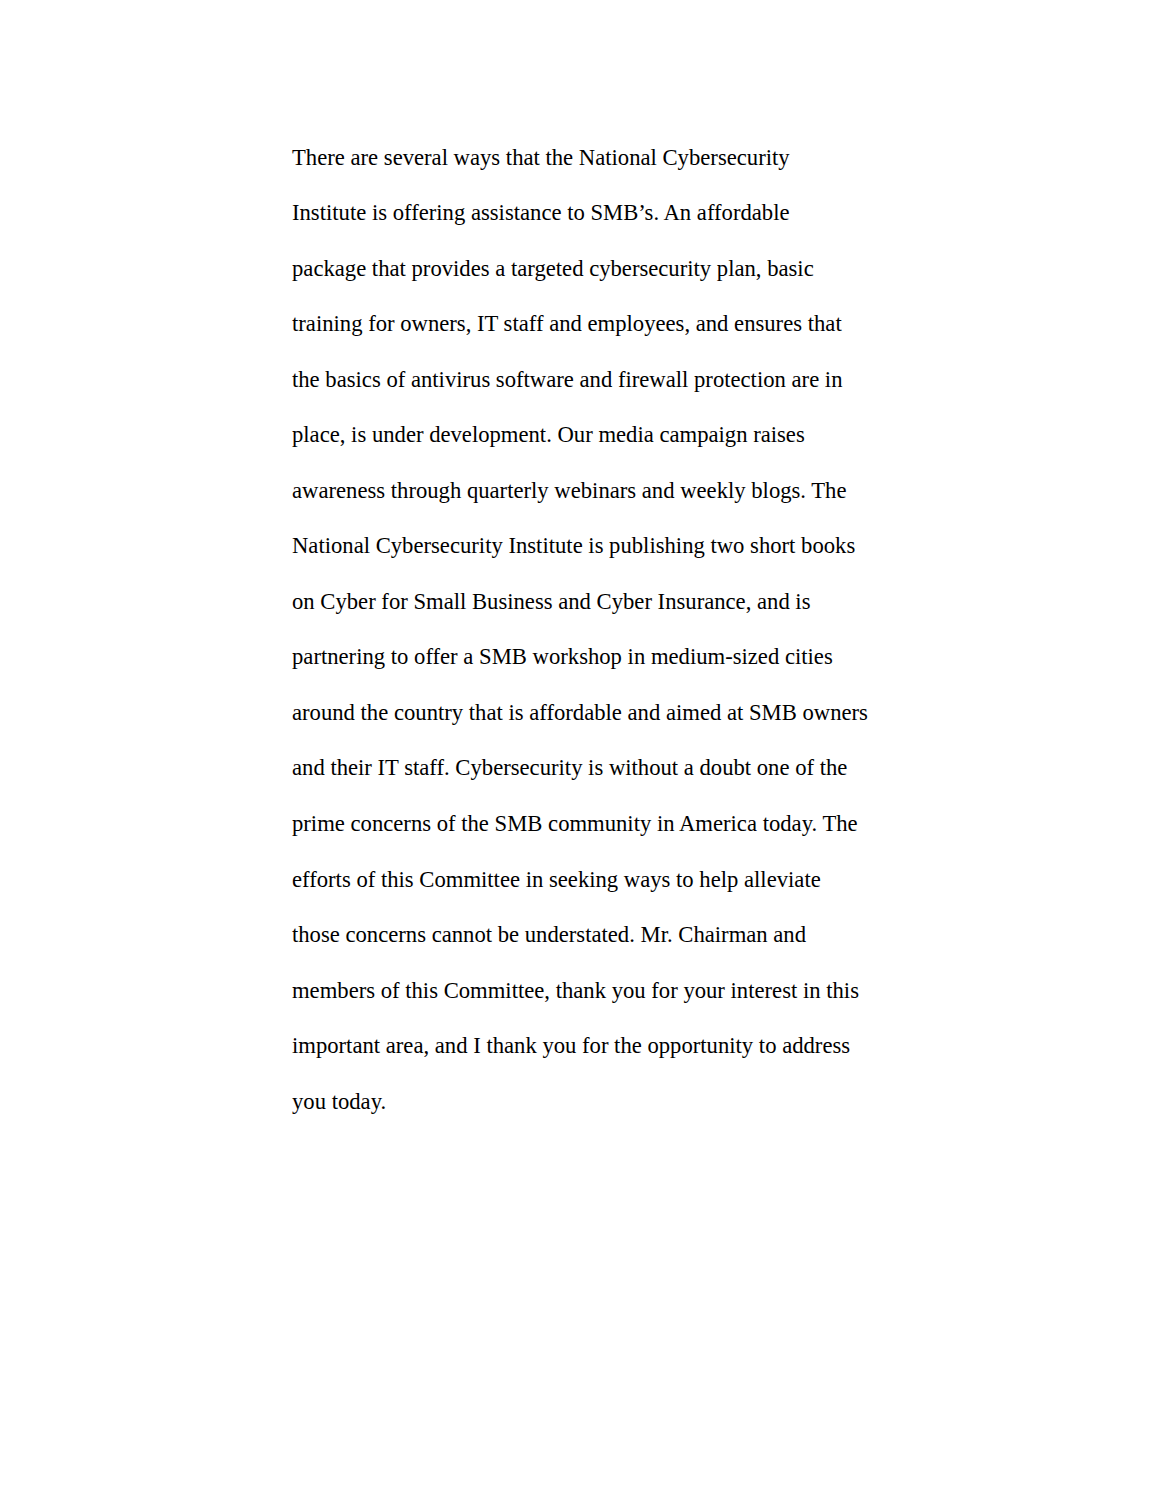There are several ways that the National Cybersecurity Institute is offering assistance to SMB’s. An affordable package that provides a targeted cybersecurity plan, basic training for owners, IT staff and employees, and ensures that the basics of antivirus software and firewall protection are in place, is under development. Our media campaign raises awareness through quarterly webinars and weekly blogs. The National Cybersecurity Institute is publishing two short books on Cyber for Small Business and Cyber Insurance, and is partnering to offer a SMB workshop in medium-sized cities around the country that is affordable and aimed at SMB owners and their IT staff. Cybersecurity is without a doubt one of the prime concerns of the SMB community in America today. The efforts of this Committee in seeking ways to help alleviate those concerns cannot be understated. Mr. Chairman and members of this Committee, thank you for your interest in this important area, and I thank you for the opportunity to address you today.